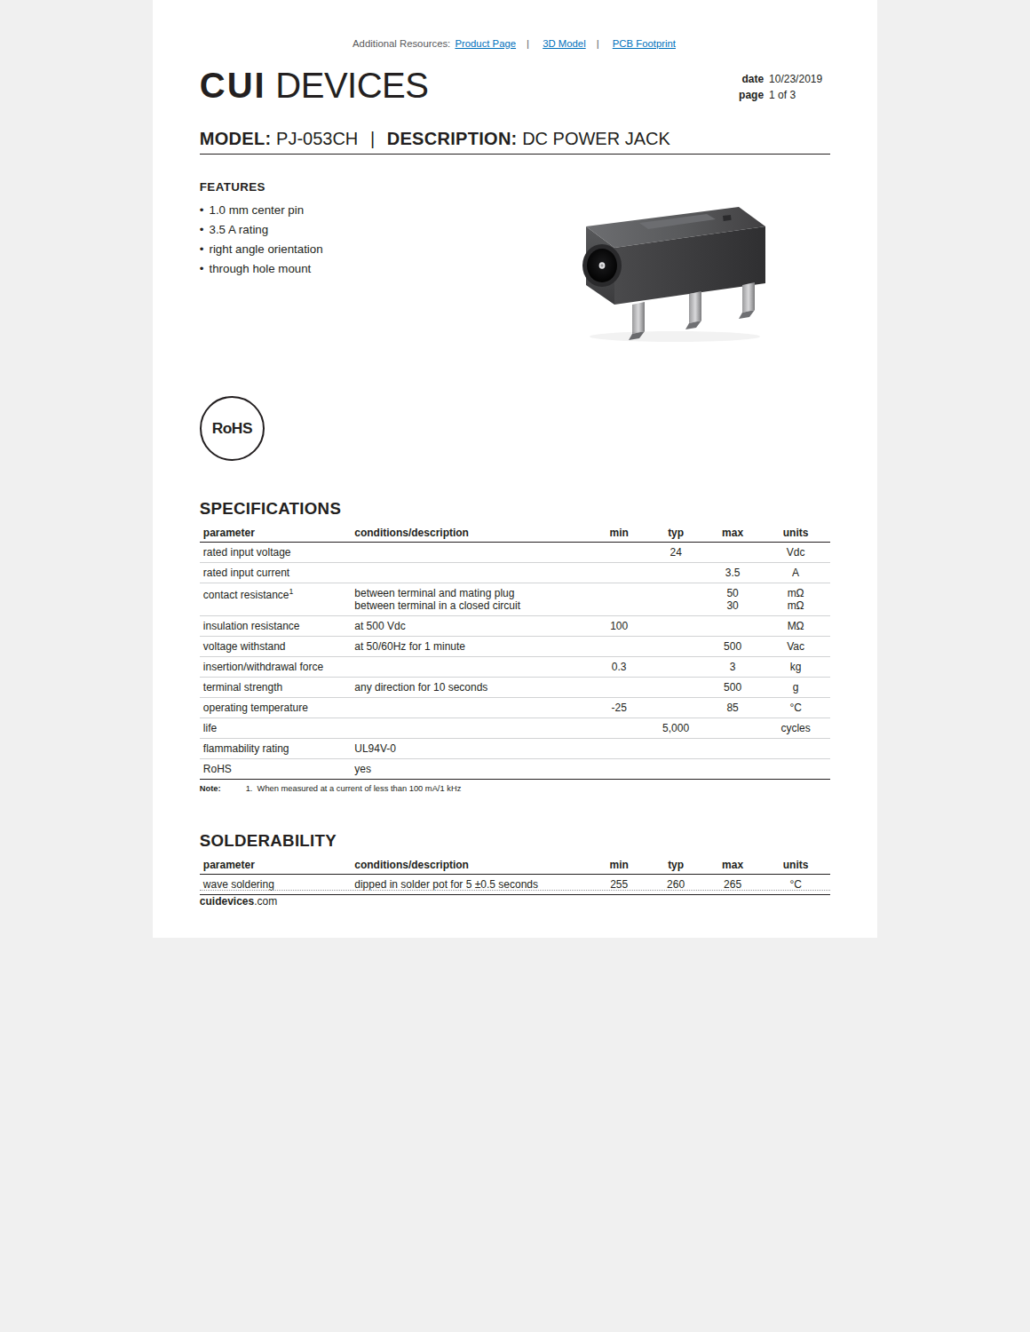Additional Resources: Product Page| 3D Model| PCB Footprint
CUI DEVICES
date 10/23/2019
page 1 of 3
MODEL: PJ-053CH | DESCRIPTION: DC POWER JACK
FEATURES
1.0 mm center pin
3.5 A rating
right angle orientation
through hole mount
RoHS
SPECIFICATIONS
| parameter | conditions/description | min | typ | max | units |
| --- | --- | --- | --- | --- | --- |
| rated input voltage | | | 24 | | Vdc |
| rated input current | | | | 3.5 | A |
| contact resistance 1 | between terminal and mating plug between terminal in a closed circuit | | | 50 30 | mΩ mΩ |
| insulation resistance | at 500 Vdc | 100 | | | MΩ |
| voltage withstand | at 50/60Hz for 1 minute | | | 500 | Vac |
| insertion/withdrawal force | | 0.3 | | 3 | kg |
| terminal strength | any direction for 10 seconds | | | 500 | g |
| operating temperature | | -25 | | 85 | °C |
| life | | | 5,000 | | cycles |
| flammability rating | UL94V-0 | | | | |
| RoHS | yes | | | | |
Note: 1. When measured at a current of less than 100 mA/1 kHz
SOLDERABILITY
| parameter | conditions/description | min | typ | max | units |
| --- | --- | --- | --- | --- | --- |
| wave soldering | dipped in solder pot for 5 ±0.5 seconds | 255 | 260 | 265 | °C |
cuidevices.com